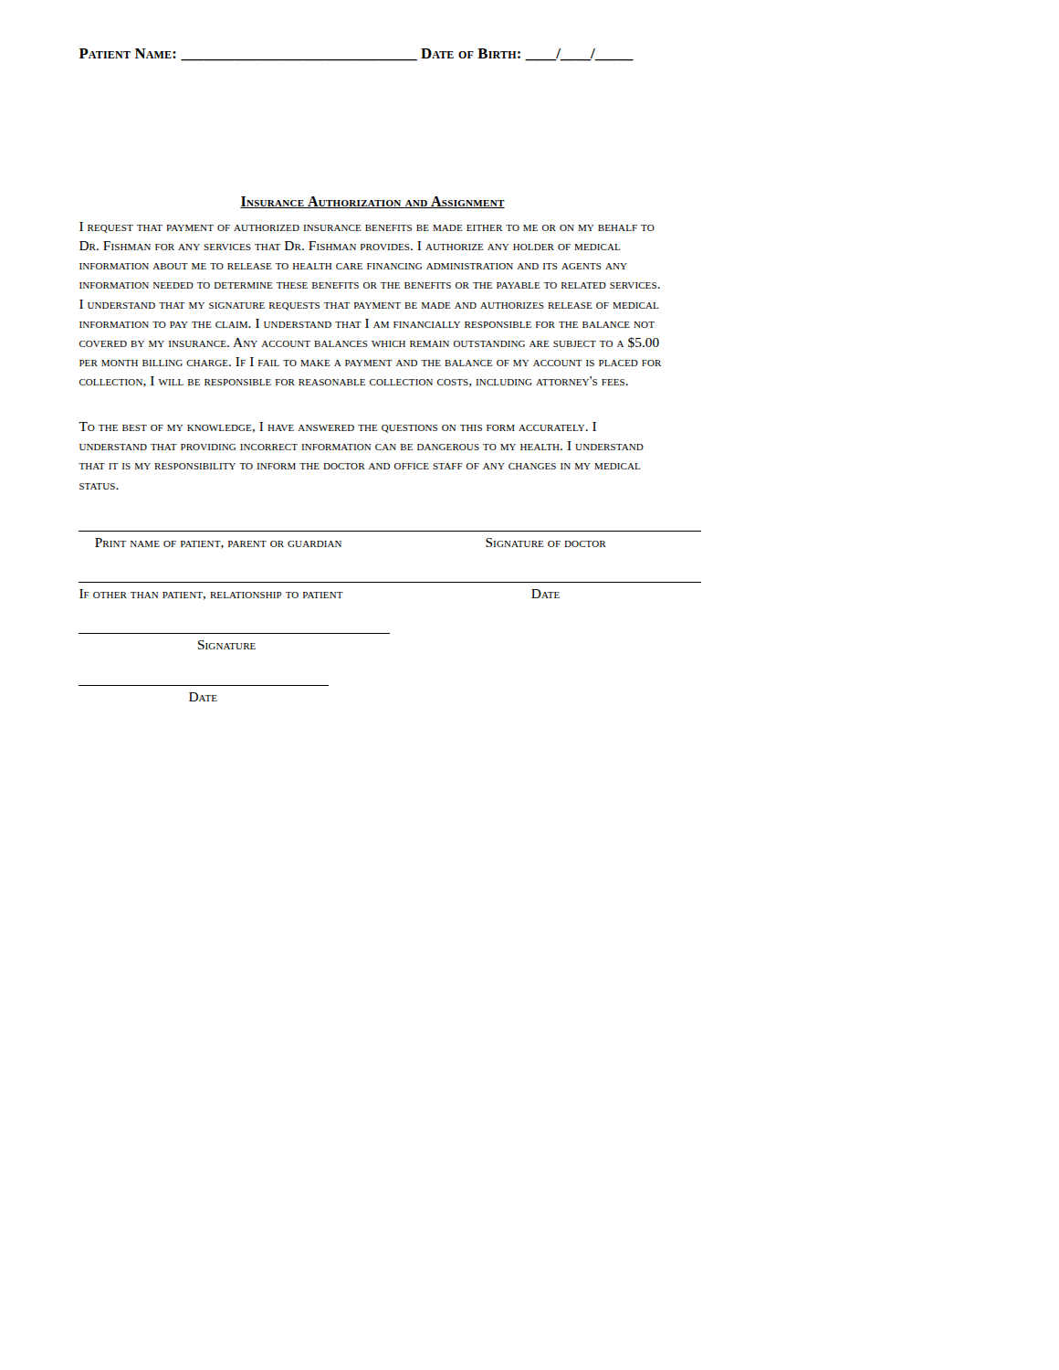Patient Name: _______________________________ Date of Birth: ____/____/_____
Insurance Authorization and Assignment
I request that payment of authorized insurance benefits be made either to me or on my behalf to Dr. Fishman for any services that Dr. Fishman provides. I authorize any holder of medical information about me to release to health care financing administration and its agents any information needed to determine these benefits or the benefits or the payable to related services. I understand that my signature requests that payment be made and authorizes release of medical information to pay the claim. I understand that I am financially responsible for the balance not covered by my insurance. Any account balances which remain outstanding are subject to a $5.00 per month billing charge. If I fail to make a payment and the balance of my account is placed for collection, I will be responsible for reasonable collection costs, including attorney's fees.
To the best of my knowledge, I have answered the questions on this form accurately. I understand that providing incorrect information can be dangerous to my health. I understand that it is my responsibility to inform the doctor and office staff of any changes in my medical status.
| Print name of patient, parent or guardian | Signature of doctor |
| If other than patient, relationship to patient | Date |
| Signature | |
| Date | |